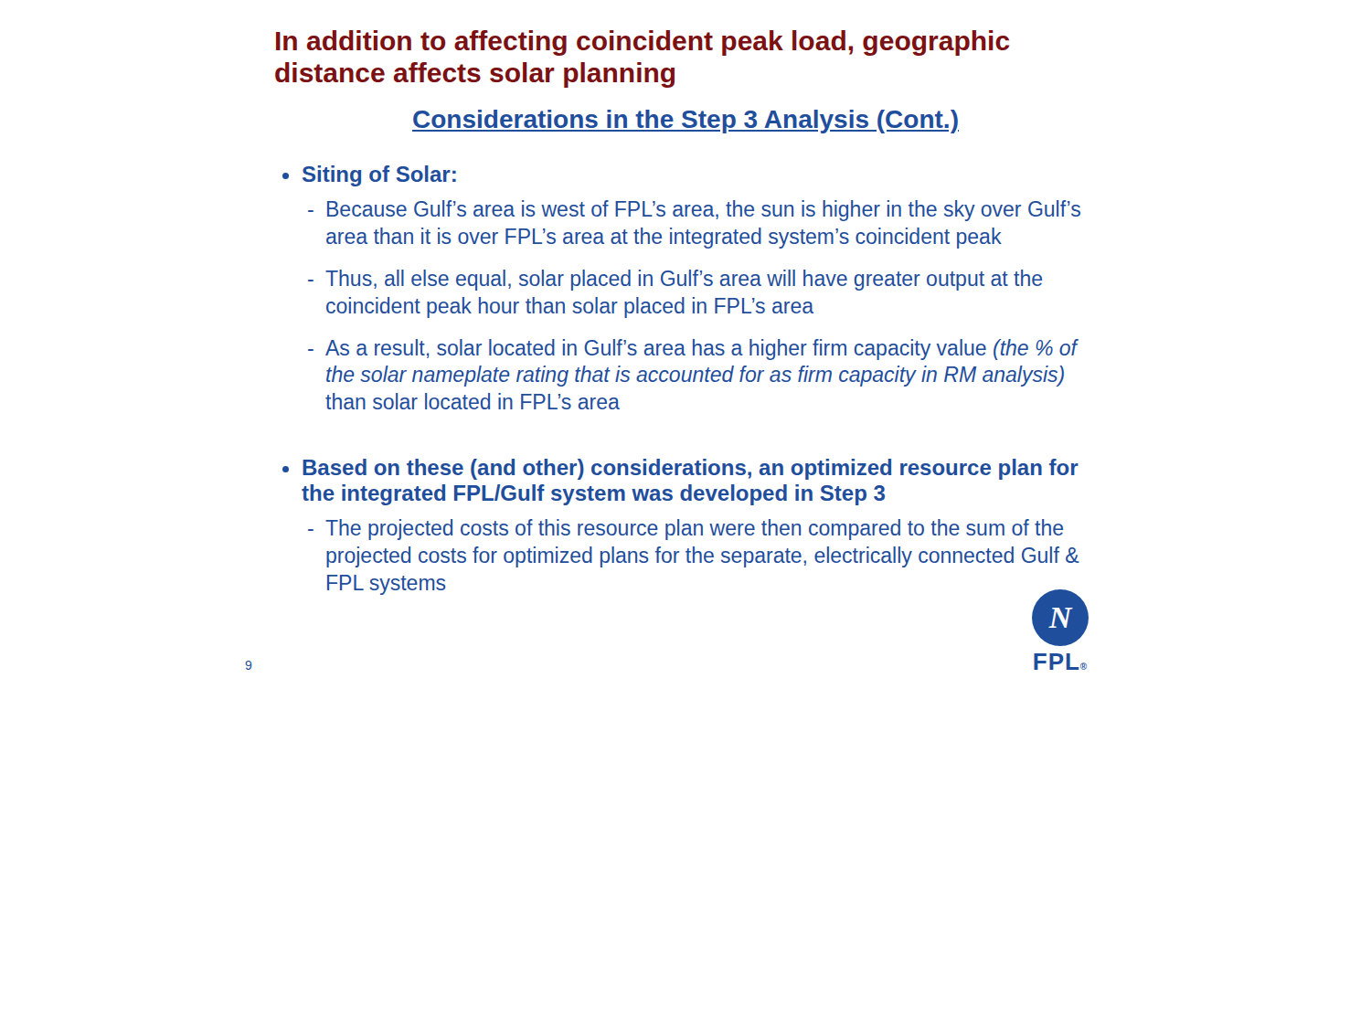In addition to affecting coincident peak load, geographic distance affects solar planning
Considerations in the Step 3 Analysis (Cont.)
Siting of Solar:
Because Gulf’s area is west of FPL’s area, the sun is higher in the sky over Gulf’s area than it is over FPL’s area at the integrated system’s coincident peak
Thus, all else equal, solar placed in Gulf’s area will have greater output at the coincident peak hour than solar placed in FPL’s area
As a result, solar located in Gulf’s area has a higher firm capacity value (the % of the solar nameplate rating that is accounted for as firm capacity in RM analysis) than solar located in FPL’s area
Based on these (and other) considerations, an optimized resource plan for the integrated FPL/Gulf system was developed in Step 3
The projected costs of this resource plan were then compared to the sum of the projected costs for optimized plans for the separate, electrically connected Gulf & FPL systems
9
N
FPL®